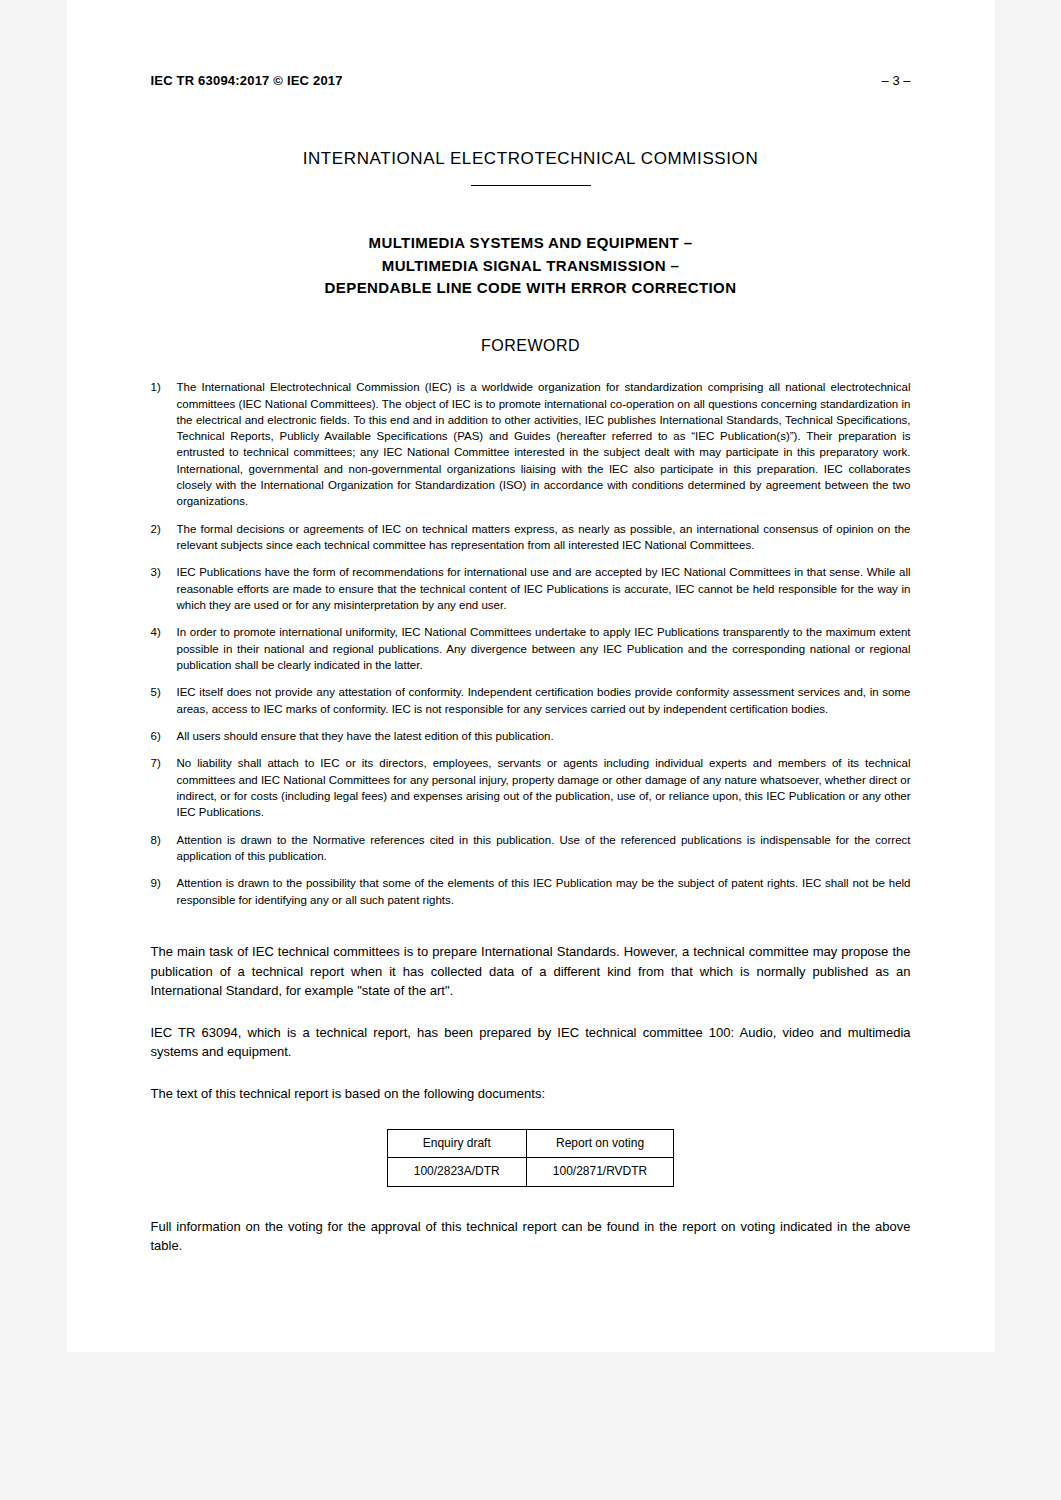IEC TR 63094:2017 © IEC 2017 – 3 –
INTERNATIONAL ELECTROTECHNICAL COMMISSION
Multimedia systems and equipment –
Multimedia signal transmission –
Dependable line code with error correction
FOREWORD
The International Electrotechnical Commission (IEC) is a worldwide organization for standardization comprising all national electrotechnical committees (IEC National Committees). The object of IEC is to promote international co-operation on all questions concerning standardization in the electrical and electronic fields. To this end and in addition to other activities, IEC publishes International Standards, Technical Specifications, Technical Reports, Publicly Available Specifications (PAS) and Guides (hereafter referred to as “IEC Publication(s)”). Their preparation is entrusted to technical committees; any IEC National Committee interested in the subject dealt with may participate in this preparatory work. International, governmental and non-governmental organizations liaising with the IEC also participate in this preparation. IEC collaborates closely with the International Organization for Standardization (ISO) in accordance with conditions determined by agreement between the two organizations.
The formal decisions or agreements of IEC on technical matters express, as nearly as possible, an international consensus of opinion on the relevant subjects since each technical committee has representation from all interested IEC National Committees.
IEC Publications have the form of recommendations for international use and are accepted by IEC National Committees in that sense. While all reasonable efforts are made to ensure that the technical content of IEC Publications is accurate, IEC cannot be held responsible for the way in which they are used or for any misinterpretation by any end user.
In order to promote international uniformity, IEC National Committees undertake to apply IEC Publications transparently to the maximum extent possible in their national and regional publications. Any divergence between any IEC Publication and the corresponding national or regional publication shall be clearly indicated in the latter.
IEC itself does not provide any attestation of conformity. Independent certification bodies provide conformity assessment services and, in some areas, access to IEC marks of conformity. IEC is not responsible for any services carried out by independent certification bodies.
All users should ensure that they have the latest edition of this publication.
No liability shall attach to IEC or its directors, employees, servants or agents including individual experts and members of its technical committees and IEC National Committees for any personal injury, property damage or other damage of any nature whatsoever, whether direct or indirect, or for costs (including legal fees) and expenses arising out of the publication, use of, or reliance upon, this IEC Publication or any other IEC Publications.
Attention is drawn to the Normative references cited in this publication. Use of the referenced publications is indispensable for the correct application of this publication.
Attention is drawn to the possibility that some of the elements of this IEC Publication may be the subject of patent rights. IEC shall not be held responsible for identifying any or all such patent rights.
The main task of IEC technical committees is to prepare International Standards. However, a technical committee may propose the publication of a technical report when it has collected data of a different kind from that which is normally published as an International Standard, for example "state of the art".
IEC TR 63094, which is a technical report, has been prepared by IEC technical committee 100: Audio, video and multimedia systems and equipment.
The text of this technical report is based on the following documents:
| Enquiry draft | Report on voting |
| --- | --- |
| 100/2823A/DTR | 100/2871/RVDTR |
Full information on the voting for the approval of this technical report can be found in the report on voting indicated in the above table.